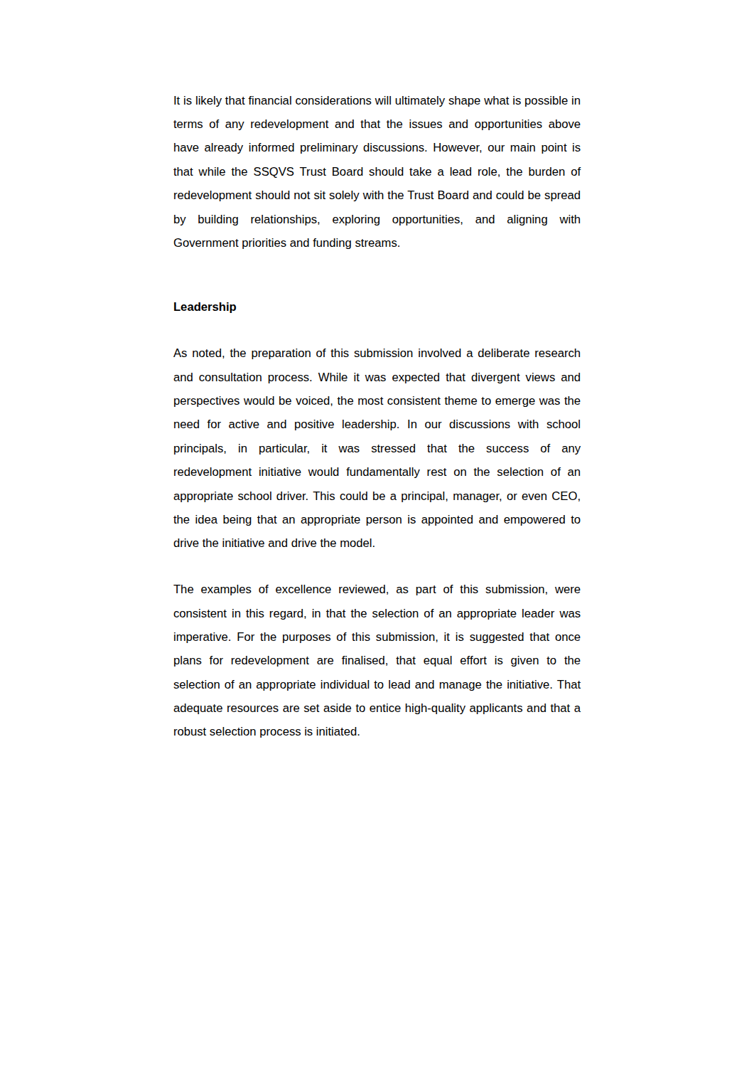It is likely that financial considerations will ultimately shape what is possible in terms of any redevelopment and that the issues and opportunities above have already informed preliminary discussions. However, our main point is that while the SSQVS Trust Board should take a lead role, the burden of redevelopment should not sit solely with the Trust Board and could be spread by building relationships, exploring opportunities, and aligning with Government priorities and funding streams.
Leadership
As noted, the preparation of this submission involved a deliberate research and consultation process. While it was expected that divergent views and perspectives would be voiced, the most consistent theme to emerge was the need for active and positive leadership. In our discussions with school principals, in particular, it was stressed that the success of any redevelopment initiative would fundamentally rest on the selection of an appropriate school driver. This could be a principal, manager, or even CEO, the idea being that an appropriate person is appointed and empowered to drive the initiative and drive the model.
The examples of excellence reviewed, as part of this submission, were consistent in this regard, in that the selection of an appropriate leader was imperative. For the purposes of this submission, it is suggested that once plans for redevelopment are finalised, that equal effort is given to the selection of an appropriate individual to lead and manage the initiative. That adequate resources are set aside to entice high-quality applicants and that a robust selection process is initiated.